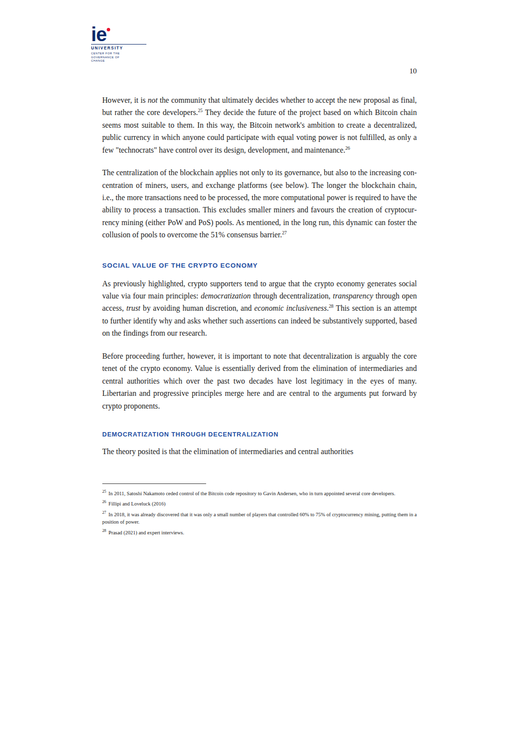ie
UNIVERSITY
Center for the
Governance of
Change
10
However, it is not the community that ultimately decides whether to accept the new proposal as final, but rather the core developers.25 They decide the future of the project based on which Bitcoin chain seems most suitable to them. In this way, the Bitcoin network's ambition to create a decentralized, public currency in which anyone could participate with equal voting power is not fulfilled, as only a few "technocrats" have control over its design, development, and maintenance.26
The centralization of the blockchain applies not only to its governance, but also to the increasing concentration of miners, users, and exchange platforms (see below). The longer the blockchain chain, i.e., the more transactions need to be processed, the more computational power is required to have the ability to process a transaction. This excludes smaller miners and favours the creation of cryptocurrency mining (either PoW and PoS) pools. As mentioned, in the long run, this dynamic can foster the collusion of pools to overcome the 51% consensus barrier.27
Social value of the crypto economy
As previously highlighted, crypto supporters tend to argue that the crypto economy generates social value via four main principles: democratization through decentralization, transparency through open access, trust by avoiding human discretion, and economic inclusiveness.28 This section is an attempt to further identify why and asks whether such assertions can indeed be substantively supported, based on the findings from our research.
Before proceeding further, however, it is important to note that decentralization is arguably the core tenet of the crypto economy. Value is essentially derived from the elimination of intermediaries and central authorities which over the past two decades have lost legitimacy in the eyes of many. Libertarian and progressive principles merge here and are central to the arguments put forward by crypto proponents.
Democratization through decentralization
The theory posited is that the elimination of intermediaries and central authorities
25 In 2011, Satoshi Nakamoto ceded control of the Bitcoin code repository to Gavin Andersen, who in turn appointed several core developers.
26 Fillipi and Loveluck (2016)
27 In 2018, it was already discovered that it was only a small number of players that controlled 60% to 75% of cryptocurrency mining, putting them in a position of power.
28 Prasad (2021) and expert interviews.